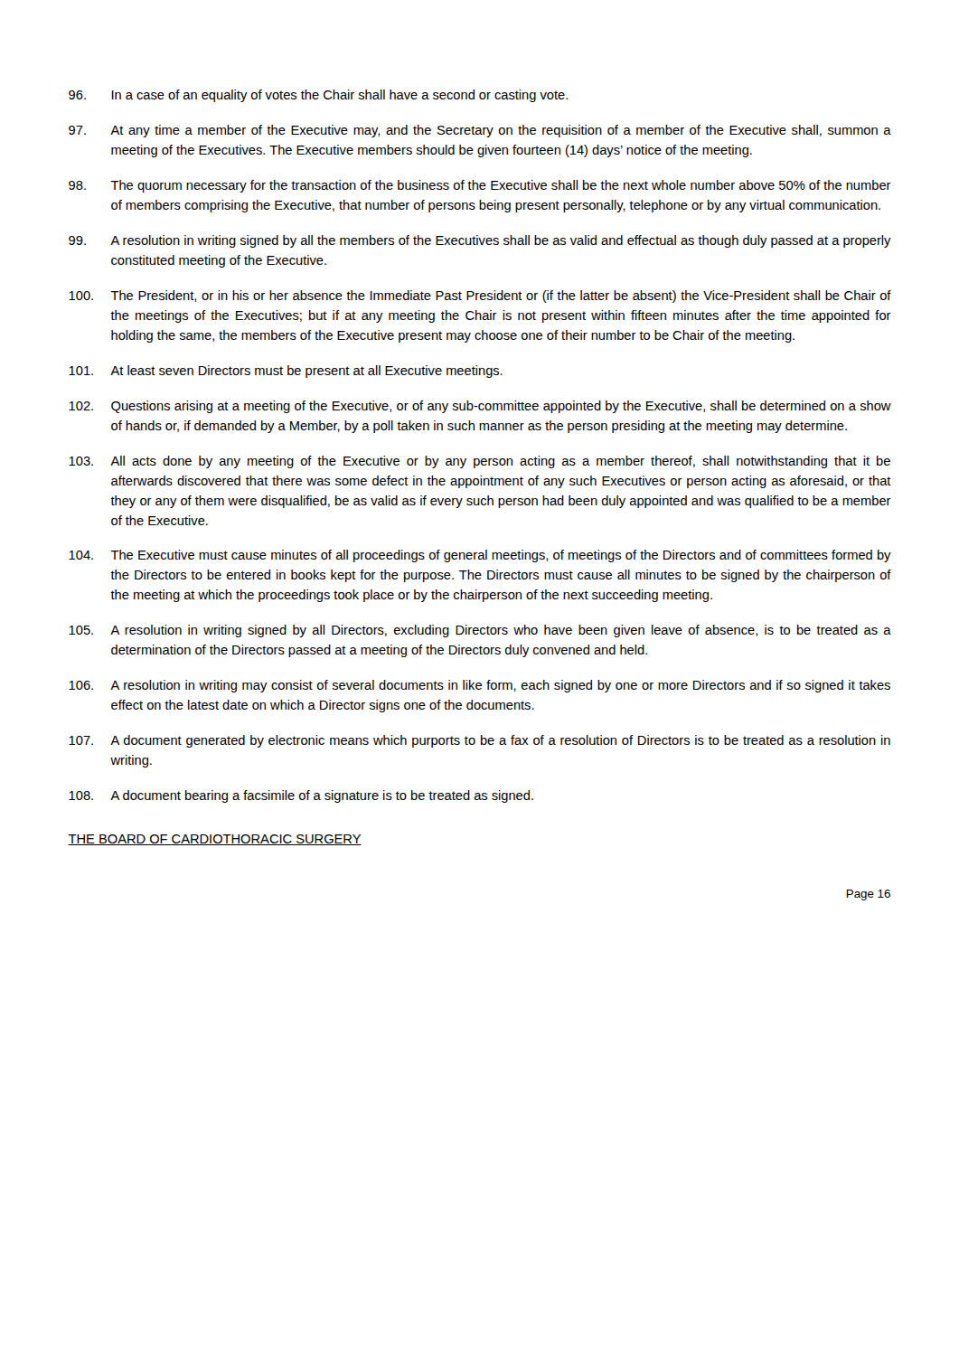96. In a case of an equality of votes the Chair shall have a second or casting vote.
97. At any time a member of the Executive may, and the Secretary on the requisition of a member of the Executive shall, summon a meeting of the Executives. The Executive members should be given fourteen (14) days’ notice of the meeting.
98. The quorum necessary for the transaction of the business of the Executive shall be the next whole number above 50% of the number of members comprising the Executive, that number of persons being present personally, telephone or by any virtual communication.
99. A resolution in writing signed by all the members of the Executives shall be as valid and effectual as though duly passed at a properly constituted meeting of the Executive.
100. The President, or in his or her absence the Immediate Past President or (if the latter be absent) the Vice-President shall be Chair of the meetings of the Executives; but if at any meeting the Chair is not present within fifteen minutes after the time appointed for holding the same, the members of the Executive present may choose one of their number to be Chair of the meeting.
101. At least seven Directors must be present at all Executive meetings.
102. Questions arising at a meeting of the Executive, or of any sub-committee appointed by the Executive, shall be determined on a show of hands or, if demanded by a Member, by a poll taken in such manner as the person presiding at the meeting may determine.
103. All acts done by any meeting of the Executive or by any person acting as a member thereof, shall notwithstanding that it be afterwards discovered that there was some defect in the appointment of any such Executives or person acting as aforesaid, or that they or any of them were disqualified, be as valid as if every such person had been duly appointed and was qualified to be a member of the Executive.
104. The Executive must cause minutes of all proceedings of general meetings, of meetings of the Directors and of committees formed by the Directors to be entered in books kept for the purpose. The Directors must cause all minutes to be signed by the chairperson of the meeting at which the proceedings took place or by the chairperson of the next succeeding meeting.
105. A resolution in writing signed by all Directors, excluding Directors who have been given leave of absence, is to be treated as a determination of the Directors passed at a meeting of the Directors duly convened and held.
106. A resolution in writing may consist of several documents in like form, each signed by one or more Directors and if so signed it takes effect on the latest date on which a Director signs one of the documents.
107. A document generated by electronic means which purports to be a fax of a resolution of Directors is to be treated as a resolution in writing.
108. A document bearing a facsimile of a signature is to be treated as signed.
The Board of Cardiothoracic Surgery
Page 16